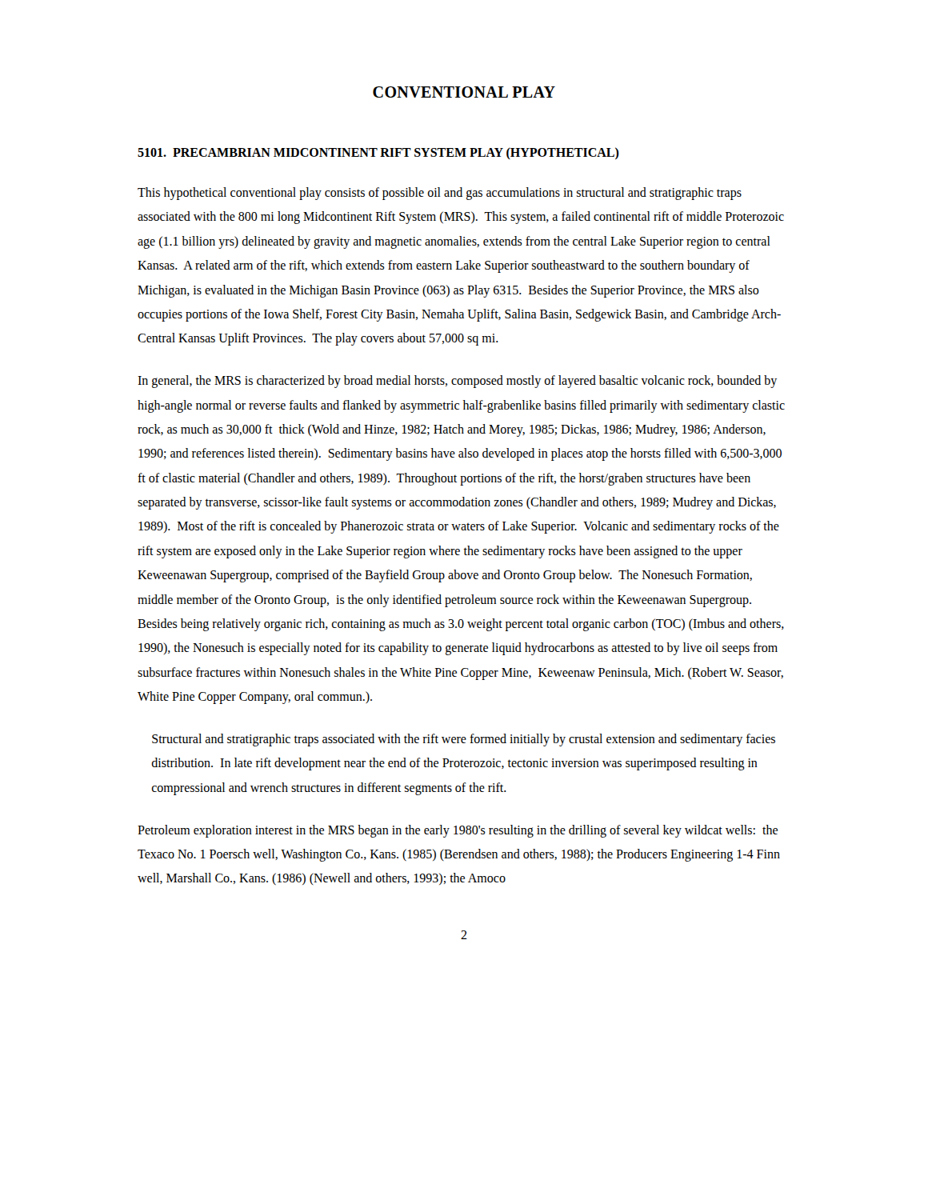CONVENTIONAL PLAY
5101. PRECAMBRIAN MIDCONTINENT RIFT SYSTEM PLAY (HYPOTHETICAL)
This hypothetical conventional play consists of possible oil and gas accumulations in structural and stratigraphic traps associated with the 800 mi long Midcontinent Rift System (MRS). This system, a failed continental rift of middle Proterozoic age (1.1 billion yrs) delineated by gravity and magnetic anomalies, extends from the central Lake Superior region to central Kansas. A related arm of the rift, which extends from eastern Lake Superior southeastward to the southern boundary of Michigan, is evaluated in the Michigan Basin Province (063) as Play 6315. Besides the Superior Province, the MRS also occupies portions of the Iowa Shelf, Forest City Basin, Nemaha Uplift, Salina Basin, Sedgewick Basin, and Cambridge Arch-Central Kansas Uplift Provinces. The play covers about 57,000 sq mi.
In general, the MRS is characterized by broad medial horsts, composed mostly of layered basaltic volcanic rock, bounded by high-angle normal or reverse faults and flanked by asymmetric half-grabenlike basins filled primarily with sedimentary clastic rock, as much as 30,000 ft thick (Wold and Hinze, 1982; Hatch and Morey, 1985; Dickas, 1986; Mudrey, 1986; Anderson, 1990; and references listed therein). Sedimentary basins have also developed in places atop the horsts filled with 6,500-3,000 ft of clastic material (Chandler and others, 1989). Throughout portions of the rift, the horst/graben structures have been separated by transverse, scissor-like fault systems or accommodation zones (Chandler and others, 1989; Mudrey and Dickas, 1989). Most of the rift is concealed by Phanerozoic strata or waters of Lake Superior. Volcanic and sedimentary rocks of the rift system are exposed only in the Lake Superior region where the sedimentary rocks have been assigned to the upper Keweenawan Supergroup, comprised of the Bayfield Group above and Oronto Group below. The Nonesuch Formation, middle member of the Oronto Group, is the only identified petroleum source rock within the Keweenawan Supergroup. Besides being relatively organic rich, containing as much as 3.0 weight percent total organic carbon (TOC) (Imbus and others, 1990), the Nonesuch is especially noted for its capability to generate liquid hydrocarbons as attested to by live oil seeps from subsurface fractures within Nonesuch shales in the White Pine Copper Mine, Keweenaw Peninsula, Mich. (Robert W. Seasor, White Pine Copper Company, oral commun.).
Structural and stratigraphic traps associated with the rift were formed initially by crustal extension and sedimentary facies distribution. In late rift development near the end of the Proterozoic, tectonic inversion was superimposed resulting in compressional and wrench structures in different segments of the rift.
Petroleum exploration interest in the MRS began in the early 1980's resulting in the drilling of several key wildcat wells: the Texaco No. 1 Poersch well, Washington Co., Kans. (1985) (Berendsen and others, 1988); the Producers Engineering 1-4 Finn well, Marshall Co., Kans. (1986) (Newell and others, 1993); the Amoco
2